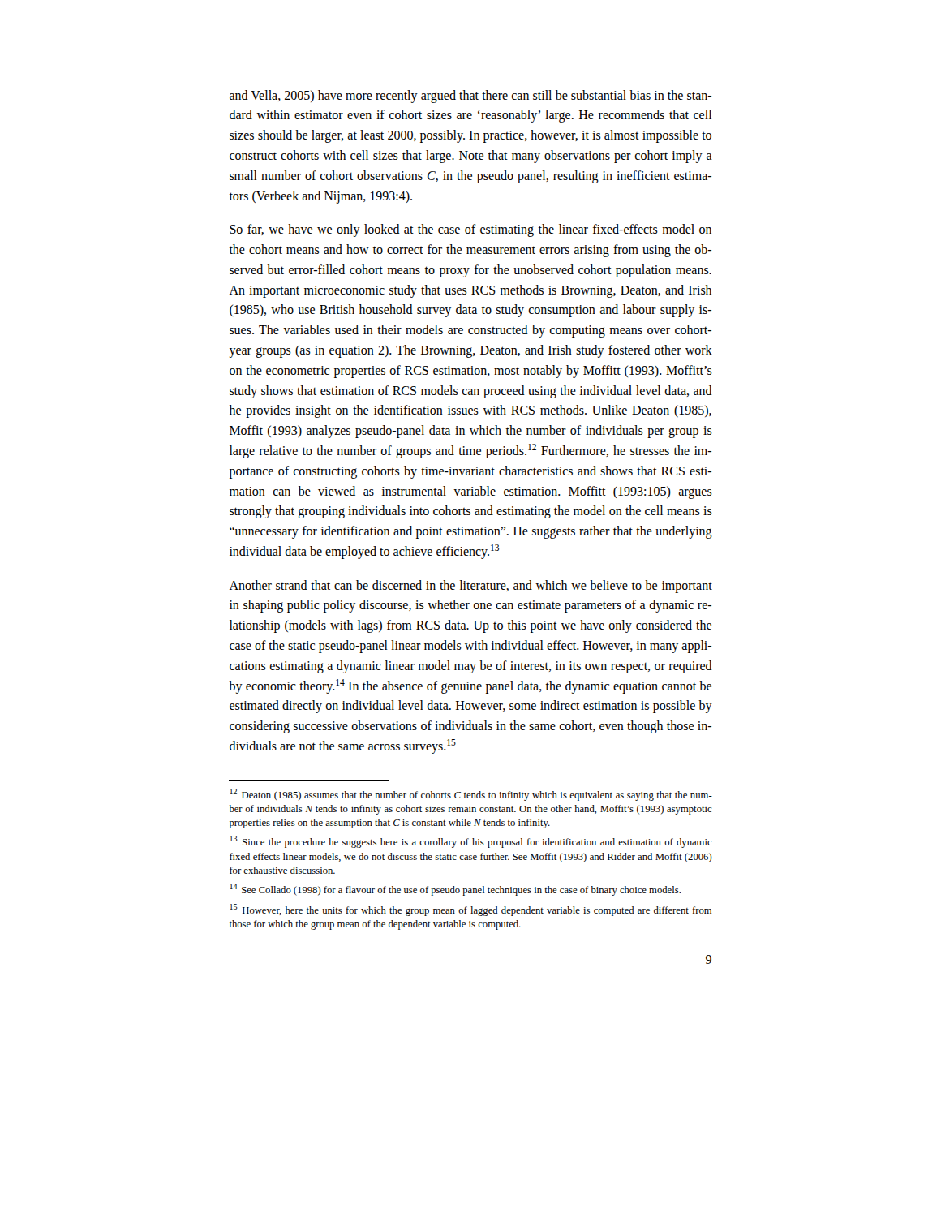and Vella, 2005) have more recently argued that there can still be substantial bias in the standard within estimator even if cohort sizes are ‘reasonably’ large. He recommends that cell sizes should be larger, at least 2000, possibly. In practice, however, it is almost impossible to construct cohorts with cell sizes that large. Note that many observations per cohort imply a small number of cohort observations C, in the pseudo panel, resulting in inefficient estimators (Verbeek and Nijman, 1993:4).
So far, we have we only looked at the case of estimating the linear fixed-effects model on the cohort means and how to correct for the measurement errors arising from using the observed but error-filled cohort means to proxy for the unobserved cohort population means. An important microeconomic study that uses RCS methods is Browning, Deaton, and Irish (1985), who use British household survey data to study consumption and labour supply issues. The variables used in their models are constructed by computing means over cohort-year groups (as in equation 2). The Browning, Deaton, and Irish study fostered other work on the econometric properties of RCS estimation, most notably by Moffitt (1993). Moffitt’s study shows that estimation of RCS models can proceed using the individual level data, and he provides insight on the identification issues with RCS methods. Unlike Deaton (1985), Moffit (1993) analyzes pseudo-panel data in which the number of individuals per group is large relative to the number of groups and time periods.12 Furthermore, he stresses the importance of constructing cohorts by time-invariant characteristics and shows that RCS estimation can be viewed as instrumental variable estimation. Moffitt (1993:105) argues strongly that grouping individuals into cohorts and estimating the model on the cell means is “unnecessary for identification and point estimation”. He suggests rather that the underlying individual data be employed to achieve efficiency.13
Another strand that can be discerned in the literature, and which we believe to be important in shaping public policy discourse, is whether one can estimate parameters of a dynamic relationship (models with lags) from RCS data. Up to this point we have only considered the case of the static pseudo-panel linear models with individual effect. However, in many applications estimating a dynamic linear model may be of interest, in its own respect, or required by economic theory.14 In the absence of genuine panel data, the dynamic equation cannot be estimated directly on individual level data. However, some indirect estimation is possible by considering successive observations of individuals in the same cohort, even though those individuals are not the same across surveys.15
12 Deaton (1985) assumes that the number of cohorts C tends to infinity which is equivalent as saying that the number of individuals N tends to infinity as cohort sizes remain constant. On the other hand, Moffit’s (1993) asymptotic properties relies on the assumption that C is constant while N tends to infinity.
13 Since the procedure he suggests here is a corollary of his proposal for identification and estimation of dynamic fixed effects linear models, we do not discuss the static case further. See Moffit (1993) and Ridder and Moffit (2006) for exhaustive discussion.
14 See Collado (1998) for a flavour of the use of pseudo panel techniques in the case of binary choice models.
15 However, here the units for which the group mean of lagged dependent variable is computed are different from those for which the group mean of the dependent variable is computed.
9